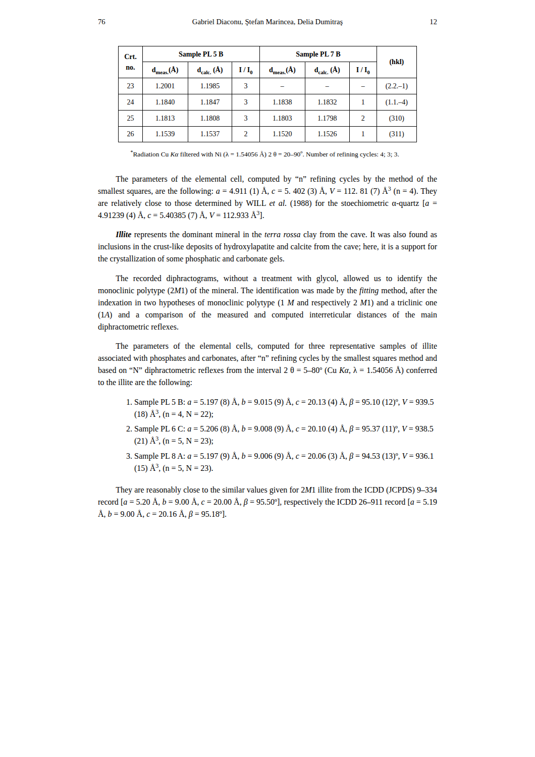76 Gabriel Diaconu, Ştefan Marincea, Delia Dumitraş 12
| Crt. no. | Sample PL 5 B | Sample PL 7 B | (hkl) |
| --- | --- | --- | --- |
| d meas. (Å) | d calc. (Å) | I / I 0 | d meas. (Å) | d calc. (Å) | I / I 0 |
| 23 | 1.2001 | 1.1985 | 3 | – | – | – | (2.2.–1) |
| 24 | 1.1840 | 1.1847 | 3 | 1.1838 | 1.1832 | 1 | (1.1.–4) |
| 25 | 1.1813 | 1.1808 | 3 | 1.1803 | 1.1798 | 2 | (310) |
| 26 | 1.1539 | 1.1537 | 2 | 1.1520 | 1.1526 | 1 | (311) |
*Radiation Cu Kα filtered with Ni (λ = 1.54056 Å) 2 θ = 20–90º. Number of refining cycles: 4; 3; 3.
The parameters of the elemental cell, computed by “n” refining cycles by the method of the smallest squares, are the following: a = 4.911 (1) Å, c = 5. 402 (3) Å, V = 112. 81 (7) Å3 (n = 4). They are relatively close to those determined by WILL et al. (1988) for the stoechiometric α-quartz [a = 4.91239 (4) Å, c = 5.40385 (7) Å, V = 112.933 Å3].
Illite represents the dominant mineral in the terra rossa clay from the cave. It was also found as inclusions in the crust-like deposits of hydroxylapatite and calcite from the cave; here, it is a support for the crystallization of some phosphatic and carbonate gels.
The recorded diphractograms, without a treatment with glycol, allowed us to identify the monoclinic polytype (2M1) of the mineral. The identification was made by the fitting method, after the indexation in two hypotheses of monoclinic polytype (1 M and respectively 2 M1) and a triclinic one (1A) and a comparison of the measured and computed interreticular distances of the main diphractometric reflexes.
The parameters of the elemental cells, computed for three representative samples of illite associated with phosphates and carbonates, after “n” refining cycles by the smallest squares method and based on “N” diphractometric reflexes from the interval 2 θ = 5–80º (Cu Kα, λ = 1.54056 Å) conferred to the illite are the following:
Sample PL 5 B: a = 5.197 (8) Å, b = 9.015 (9) Å, c = 20.13 (4) Å, β = 95.10 (12)º, V = 939.5 (18) Å3, (n = 4, N = 22);
Sample PL 6 C: a = 5.206 (8) Å, b = 9.008 (9) Å, c = 20.10 (4) Å, β = 95.37 (11)º, V = 938.5 (21) Å3, (n = 5, N = 23);
Sample PL 8 A: a = 5.197 (9) Å, b = 9.006 (9) Å, c = 20.06 (3) Å, β = 94.53 (13)º, V = 936.1 (15) Å3, (n = 5, N = 23).
They are reasonably close to the similar values given for 2M1 illite from the ICDD (JCPDS) 9–334 record [a = 5.20 Å, b = 9.00 Å, c = 20.00 Å, β = 95.50º], respectively the ICDD 26–911 record [a = 5.19 Å, b = 9.00 Å, c = 20.16 Å, β = 95.18º].